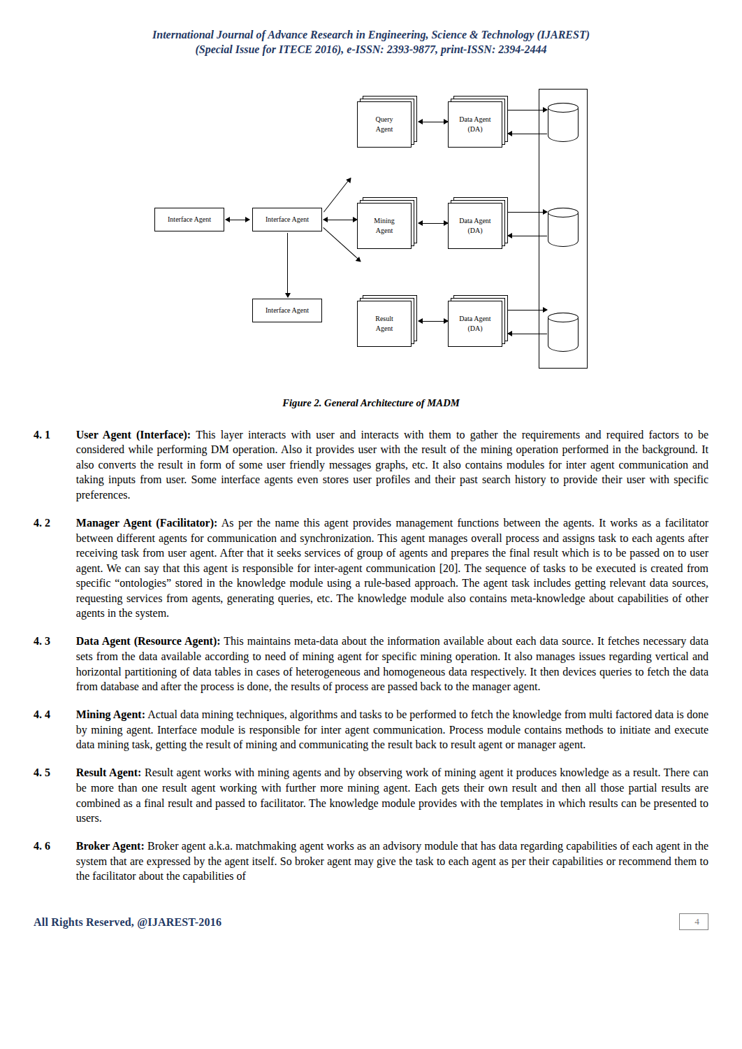International Journal of Advance Research in Engineering, Science & Technology (IJAREST) (Special Issue for ITECE 2016), e-ISSN: 2393-9877, print-ISSN: 2394-2444
Interface Agent
Interface Agent
Interface Agent
Query
Agent
Mining
Agent
Result
Agent
Data Agent
(DA)
Data Agent
(DA)
Data Agent
(DA)
Figure 2. General Architecture of MADM
4. 1 User Agent (Interface): This layer interacts with user and interacts with them to gather the requirements and required factors to be considered while performing DM operation. Also it provides user with the result of the mining operation performed in the background. It also converts the result in form of some user friendly messages graphs, etc. It also contains modules for inter agent communication and taking inputs from user. Some interface agents even stores user profiles and their past search history to provide their user with specific preferences.
4. 2 Manager Agent (Facilitator): As per the name this agent provides management functions between the agents. It works as a facilitator between different agents for communication and synchronization. This agent manages overall process and assigns task to each agents after receiving task from user agent. After that it seeks services of group of agents and prepares the final result which is to be passed on to user agent. We can say that this agent is responsible for inter-agent communication [20]. The sequence of tasks to be executed is created from specific “ontologies” stored in the knowledge module using a rule-based approach. The agent task includes getting relevant data sources, requesting services from agents, generating queries, etc. The knowledge module also contains meta-knowledge about capabilities of other agents in the system.
4. 3 Data Agent (Resource Agent): This maintains meta-data about the information available about each data source. It fetches necessary data sets from the data available according to need of mining agent for specific mining operation. It also manages issues regarding vertical and horizontal partitioning of data tables in cases of heterogeneous and homogeneous data respectively. It then devices queries to fetch the data from database and after the process is done, the results of process are passed back to the manager agent.
4. 4 Mining Agent: Actual data mining techniques, algorithms and tasks to be performed to fetch the knowledge from multi factored data is done by mining agent. Interface module is responsible for inter agent communication. Process module contains methods to initiate and execute data mining task, getting the result of mining and communicating the result back to result agent or manager agent.
4. 5 Result Agent: Result agent works with mining agents and by observing work of mining agent it produces knowledge as a result. There can be more than one result agent working with further more mining agent. Each gets their own result and then all those partial results are combined as a final result and passed to facilitator. The knowledge module provides with the templates in which results can be presented to users.
4. 6 Broker Agent: Broker agent a.k.a. matchmaking agent works as an advisory module that has data regarding capabilities of each agent in the system that are expressed by the agent itself. So broker agent may give the task to each agent as per their capabilities or recommend them to the facilitator about the capabilities of
All Rights Reserved, @IJAREST-2016
4